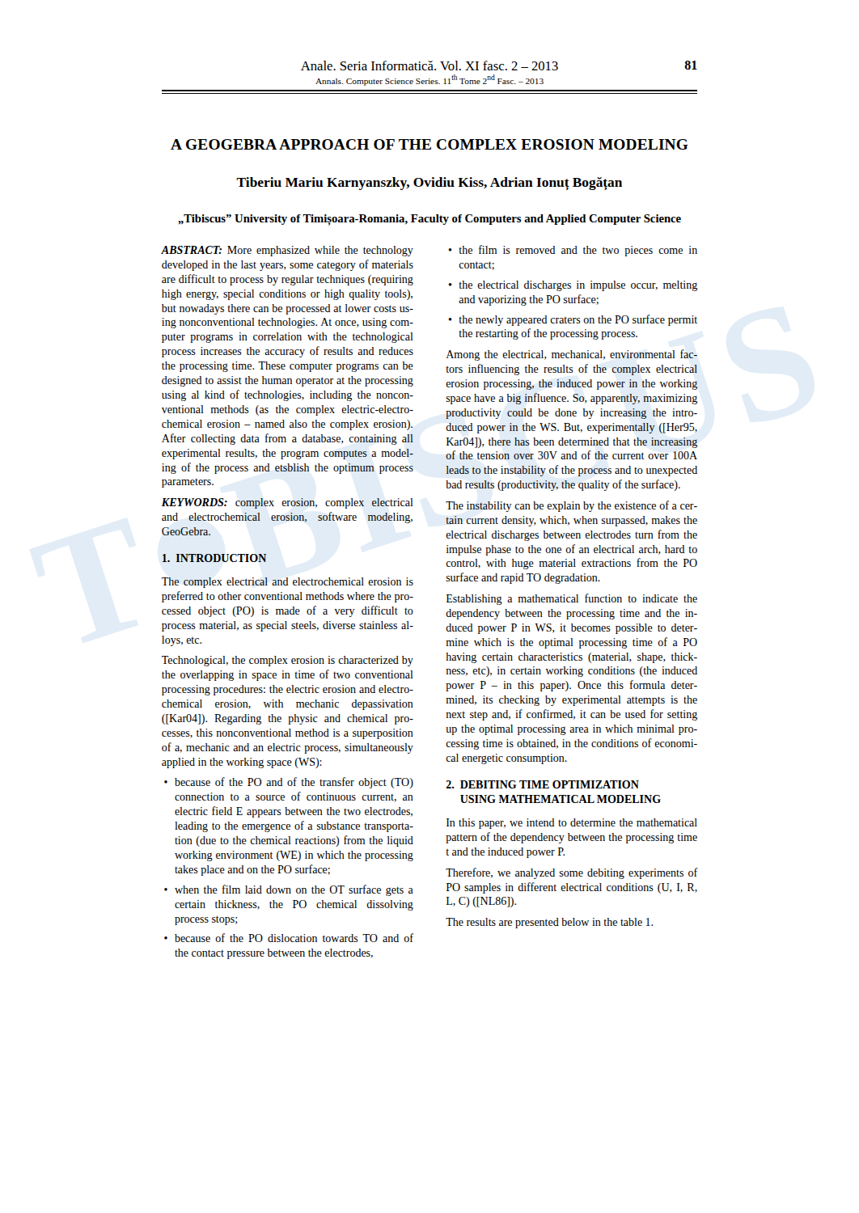T BISCUS
81
Anale. Seria Informatică. Vol. XI fasc. 2 – 2013
Annals. Computer Science Series. 11th Tome 2nd Fasc. – 2013
A GEOGEBRA APPROACH OF THE COMPLEX EROSION MODELING
Tiberiu Mariu Karnyanszky, Ovidiu Kiss, Adrian Ionuț Bogățan
„Tibiscus” University of Timișoara-Romania, Faculty of Computers and Applied Computer Science
ABSTRACT: More emphasized while the technology developed in the last years, some category of materials are difficult to process by regular techniques (requiring high energy, special conditions or high quality tools), but nowadays there can be processed at lower costs using nonconventional technologies. At once, using computer programs in correlation with the technological process increases the accuracy of results and reduces the processing time. These computer programs can be designed to assist the human operator at the processing using al kind of technologies, including the nonconventional methods (as the complex electric-electrochemical erosion – named also the complex erosion). After collecting data from a database, containing all experimental results, the program computes a modeling of the process and etsblish the optimum process parameters.
KEYWORDS: complex erosion, complex electrical and electrochemical erosion, software modeling, GeoGebra.
1. INTRODUCTION
The complex electrical and electrochemical erosion is preferred to other conventional methods where the processed object (PO) is made of a very difficult to process material, as special steels, diverse stainless alloys, etc.
Technological, the complex erosion is characterized by the overlapping in space in time of two conventional processing procedures: the electric erosion and electro-chemical erosion, with mechanic depassivation ([Kar04]). Regarding the physic and chemical processes, this nonconventional method is a superposition of a, mechanic and an electric process, simultaneously applied in the working space (WS):
because of the PO and of the transfer object (TO) connection to a source of continuous current, an electric field E appears between the two electrodes, leading to the emergence of a substance transportation (due to the chemical reactions) from the liquid working environment (WE) in which the processing takes place and on the PO surface;
when the film laid down on the OT surface gets a certain thickness, the PO chemical dissolving process stops;
because of the PO dislocation towards TO and of the contact pressure between the electrodes,
the film is removed and the two pieces come in contact;
the electrical discharges in impulse occur, melting and vaporizing the PO surface;
the newly appeared craters on the PO surface permit the restarting of the processing process.
Among the electrical, mechanical, environmental factors influencing the results of the complex electrical erosion processing, the induced power in the working space have a big influence. So, apparently, maximizing productivity could be done by increasing the introduced power in the WS. But, experimentally ([Her95, Kar04]), there has been determined that the increasing of the tension over 30V and of the current over 100A leads to the instability of the process and to unexpected bad results (productivity, the quality of the surface).
The instability can be explain by the existence of a certain current density, which, when surpassed, makes the electrical discharges between electrodes turn from the impulse phase to the one of an electrical arch, hard to control, with huge material extractions from the PO surface and rapid TO degradation.
Establishing a mathematical function to indicate the dependency between the processing time and the induced power P in WS, it becomes possible to determine which is the optimal processing time of a PO having certain characteristics (material, shape, thickness, etc), in certain working conditions (the induced power P – in this paper). Once this formula determined, its checking by experimental attempts is the next step and, if confirmed, it can be used for setting up the optimal processing area in which minimal processing time is obtained, in the conditions of economical energetic consumption.
2. DEBITING TIME OPTIMIZATION
USING MATHEMATICAL MODELING
In this paper, we intend to determine the mathematical pattern of the dependency between the processing time t and the induced power P.
Therefore, we analyzed some debiting experiments of PO samples in different electrical conditions (U, I, R, L, C) ([NL86]).
The results are presented below in the table 1.